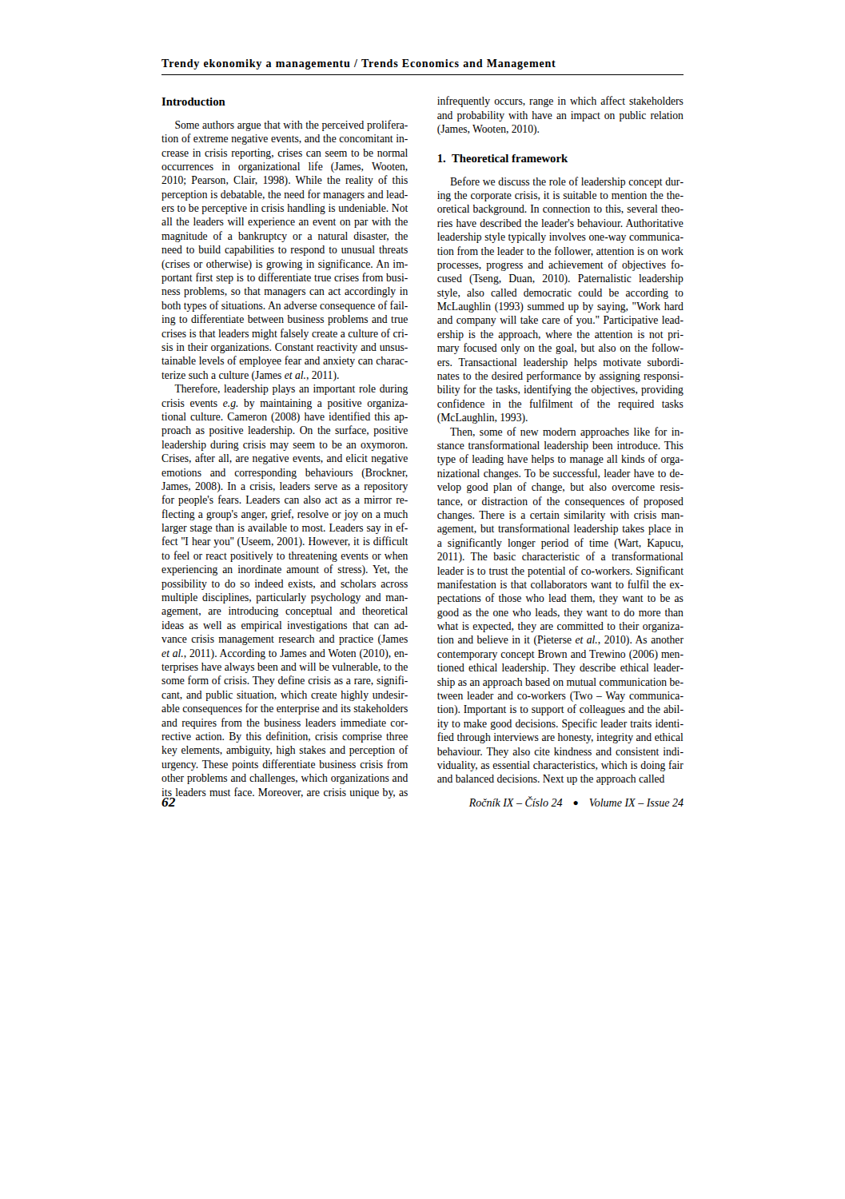Trendy ekonomiky a managementu / Trends Economics and Management
Introduction
Some authors argue that with the perceived proliferation of extreme negative events, and the concomitant increase in crisis reporting, crises can seem to be normal occurrences in organizational life (James, Wooten, 2010; Pearson, Clair, 1998). While the reality of this perception is debatable, the need for managers and leaders to be perceptive in crisis handling is undeniable. Not all the leaders will experience an event on par with the magnitude of a bankruptcy or a natural disaster, the need to build capabilities to respond to unusual threats (crises or otherwise) is growing in significance. An important first step is to differentiate true crises from business problems, so that managers can act accordingly in both types of situations. An adverse consequence of failing to differentiate between business problems and true crises is that leaders might falsely create a culture of crisis in their organizations. Constant reactivity and unsustainable levels of employee fear and anxiety can characterize such a culture (James et al., 2011).
Therefore, leadership plays an important role during crisis events e.g. by maintaining a positive organizational culture. Cameron (2008) have identified this approach as positive leadership. On the surface, positive leadership during crisis may seem to be an oxymoron. Crises, after all, are negative events, and elicit negative emotions and corresponding behaviours (Brockner, James, 2008). In a crisis, leaders serve as a repository for people's fears. Leaders can also act as a mirror reflecting a group's anger, grief, resolve or joy on a much larger stage than is available to most. Leaders say in effect ''I hear you'' (Useem, 2001). However, it is difficult to feel or react positively to threatening events or when experiencing an inordinate amount of stress). Yet, the possibility to do so indeed exists, and scholars across multiple disciplines, particularly psychology and management, are introducing conceptual and theoretical ideas as well as empirical investigations that can advance crisis management research and practice (James et al., 2011). According to James and Woten (2010), enterprises have always been and will be vulnerable, to the some form of crisis. They define crisis as a rare, significant, and public situation, which create highly undesirable consequences for the enterprise and its stakeholders and requires from the business leaders immediate corrective action. By this definition, crisis comprise three key elements, ambiguity, high stakes and perception of urgency. These points differentiate business crisis from other problems and challenges, which organizations and its leaders must face. Moreover, are crisis unique by, as infrequently occurs, range in which affect stakeholders and probability with have an impact on public relation (James, Wooten, 2010).
1. Theoretical framework
Before we discuss the role of leadership concept during the corporate crisis, it is suitable to mention the theoretical background. In connection to this, several theories have described the leader's behaviour. Authoritative leadership style typically involves one-way communication from the leader to the follower, attention is on work processes, progress and achievement of objectives focused (Tseng, Duan, 2010). Paternalistic leadership style, also called democratic could be according to McLaughlin (1993) summed up by saying, "Work hard and company will take care of you." Participative leadership is the approach, where the attention is not primary focused only on the goal, but also on the followers. Transactional leadership helps motivate subordinates to the desired performance by assigning responsibility for the tasks, identifying the objectives, providing confidence in the fulfilment of the required tasks (McLaughlin, 1993).
Then, some of new modern approaches like for instance transformational leadership been introduce. This type of leading have helps to manage all kinds of organizational changes. To be successful, leader have to develop good plan of change, but also overcome resistance, or distraction of the consequences of proposed changes. There is a certain similarity with crisis management, but transformational leadership takes place in a significantly longer period of time (Wart, Kapucu, 2011). The basic characteristic of a transformational leader is to trust the potential of co-workers. Significant manifestation is that collaborators want to fulfil the expectations of those who lead them, they want to be as good as the one who leads, they want to do more than what is expected, they are committed to their organization and believe in it (Pieterse et al., 2010). As another contemporary concept Brown and Trewino (2006) mentioned ethical leadership. They describe ethical leadership as an approach based on mutual communication between leader and co-workers (Two – Way communication). Important is to support of colleagues and the ability to make good decisions. Specific leader traits identified through interviews are honesty, integrity and ethical behaviour. They also cite kindness and consistent individuality, as essential characteristics, which is doing fair and balanced decisions. Next up the approach called
62 Ročník IX – Číslo 24 ● Volume IX – Issue 24